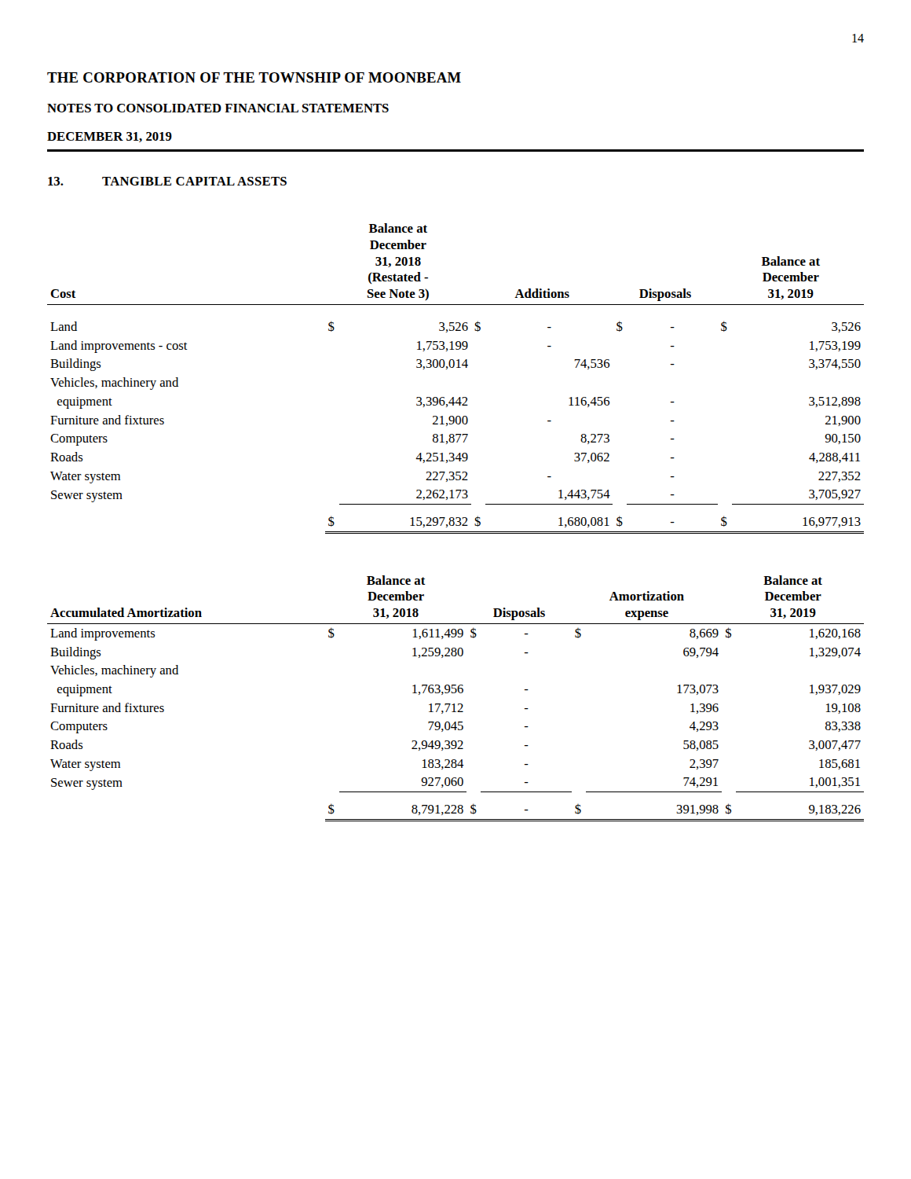14
THE CORPORATION OF THE TOWNSHIP OF MOONBEAM
NOTES TO CONSOLIDATED FINANCIAL STATEMENTS
DECEMBER 31, 2019
13.
TANGIBLE CAPITAL ASSETS
| Cost | Balance at December 31, 2018 (Restated - See Note 3) | Additions | Disposals | Balance at December 31, 2019 |
| --- | --- | --- | --- | --- |
| Land | $ | 3,526 | $ | - | $ | - | $ | 3,526 |
| Land improvements - cost | | 1,753,199 | | - | | - | | 1,753,199 |
| Buildings | | 3,300,014 | | 74,536 | | - | | 3,374,550 |
| Vehicles, machinery and | | | | | | | | |
| equipment | | 3,396,442 | | 116,456 | | - | | 3,512,898 |
| Furniture and fixtures | | 21,900 | | - | | - | | 21,900 |
| Computers | | 81,877 | | 8,273 | | - | | 90,150 |
| Roads | | 4,251,349 | | 37,062 | | - | | 4,288,411 |
| Water system | | 227,352 | | - | | - | | 227,352 |
| Sewer system | | 2,262,173 | | 1,443,754 | | - | | 3,705,927 |
| | $ | 15,297,832 | $ | 1,680,081 | $ | - | $ | 16,977,913 |
| Accumulated Amortization | Balance at December 31, 2018 | Disposals | Amortization expense | Balance at December 31, 2019 |
| --- | --- | --- | --- | --- |
| Land improvements | $ | 1,611,499 | $ | - | $ | 8,669 | $ | 1,620,168 |
| Buildings | | 1,259,280 | | - | | 69,794 | | 1,329,074 |
| Vehicles, machinery and | | | | | | | | |
| equipment | | 1,763,956 | | - | | 173,073 | | 1,937,029 |
| Furniture and fixtures | | 17,712 | | - | | 1,396 | | 19,108 |
| Computers | | 79,045 | | - | | 4,293 | | 83,338 |
| Roads | | 2,949,392 | | - | | 58,085 | | 3,007,477 |
| Water system | | 183,284 | | - | | 2,397 | | 185,681 |
| Sewer system | | 927,060 | | - | | 74,291 | | 1,001,351 |
| | $ | 8,791,228 | $ | - | $ | 391,998 | $ | 9,183,226 |